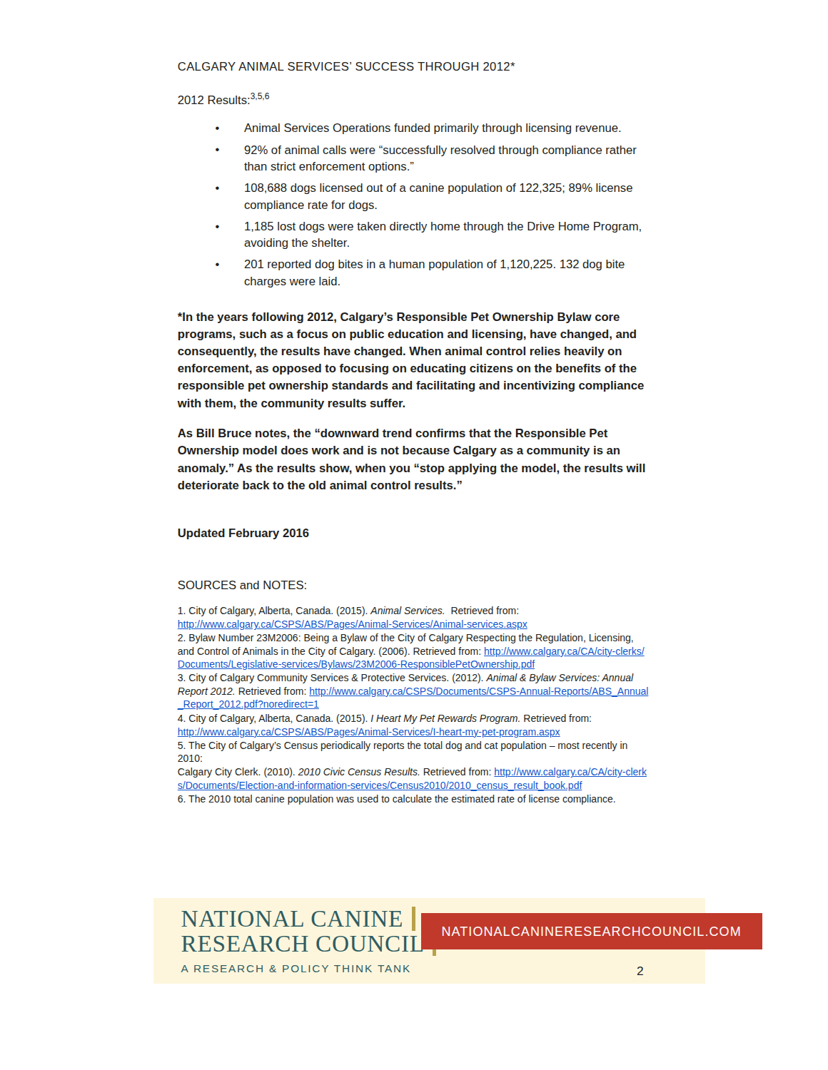CALGARY ANIMAL SERVICES’ SUCCESS THROUGH 2012*
2012 Results:3,5,6
Animal Services Operations funded primarily through licensing revenue.
92% of animal calls were “successfully resolved through compliance rather than strict enforcement options.”
108,688 dogs licensed out of a canine population of 122,325; 89% license compliance rate for dogs.
1,185 lost dogs were taken directly home through the Drive Home Program, avoiding the shelter.
201 reported dog bites in a human population of 1,120,225. 132 dog bite charges were laid.
*In the years following 2012, Calgary’s Responsible Pet Ownership Bylaw core programs, such as a focus on public education and licensing, have changed, and consequently, the results have changed. When animal control relies heavily on enforcement, as opposed to focusing on educating citizens on the benefits of the responsible pet ownership standards and facilitating and incentivizing compliance with them, the community results suffer.
As Bill Bruce notes, the “downward trend confirms that the Responsible Pet Ownership model does work and is not because Calgary as a community is an anomaly.” As the results show, when you “stop applying the model, the results will deteriorate back to the old animal control results.”
Updated February 2016
SOURCES and NOTES:
1. City of Calgary, Alberta, Canada. (2015). Animal Services. Retrieved from:
http://www.calgary.ca/CSPS/ABS/Pages/Animal-Services/Animal-services.aspx
2. Bylaw Number 23M2006: Being a Bylaw of the City of Calgary Respecting the Regulation, Licensing, and Control of Animals in the City of Calgary. (2006). Retrieved from: http://www.calgary.ca/CA/city-clerks/Documents/Legislative-services/Bylaws/23M2006-ResponsiblePetOwnership.pdf
3. City of Calgary Community Services & Protective Services. (2012). Animal & Bylaw Services: Annual Report 2012. Retrieved from: http://www.calgary.ca/CSPS/Documents/CSPS-Annual-Reports/ABS_Annual_Report_2012.pdf?noredirect=1
4. City of Calgary, Alberta, Canada. (2015). I Heart My Pet Rewards Program. Retrieved from:
http://www.calgary.ca/CSPS/ABS/Pages/Animal-Services/I-heart-my-pet-program.aspx
5. The City of Calgary’s Census periodically reports the total dog and cat population – most recently in 2010:
Calgary City Clerk. (2010). 2010 Civic Census Results. Retrieved from: http://www.calgary.ca/CA/city-clerks/Documents/Election-and-information-services/Census2010/2010_census_result_book.pdf
6. The 2010 total canine population was used to calculate the estimated rate of license compliance.
NATIONAL CANINE
RESEARCH COUNCIL
A RESEARCH & POLICY THINK TANK
NATIONALCANINERESEARCHCOUNCIL.COM
2